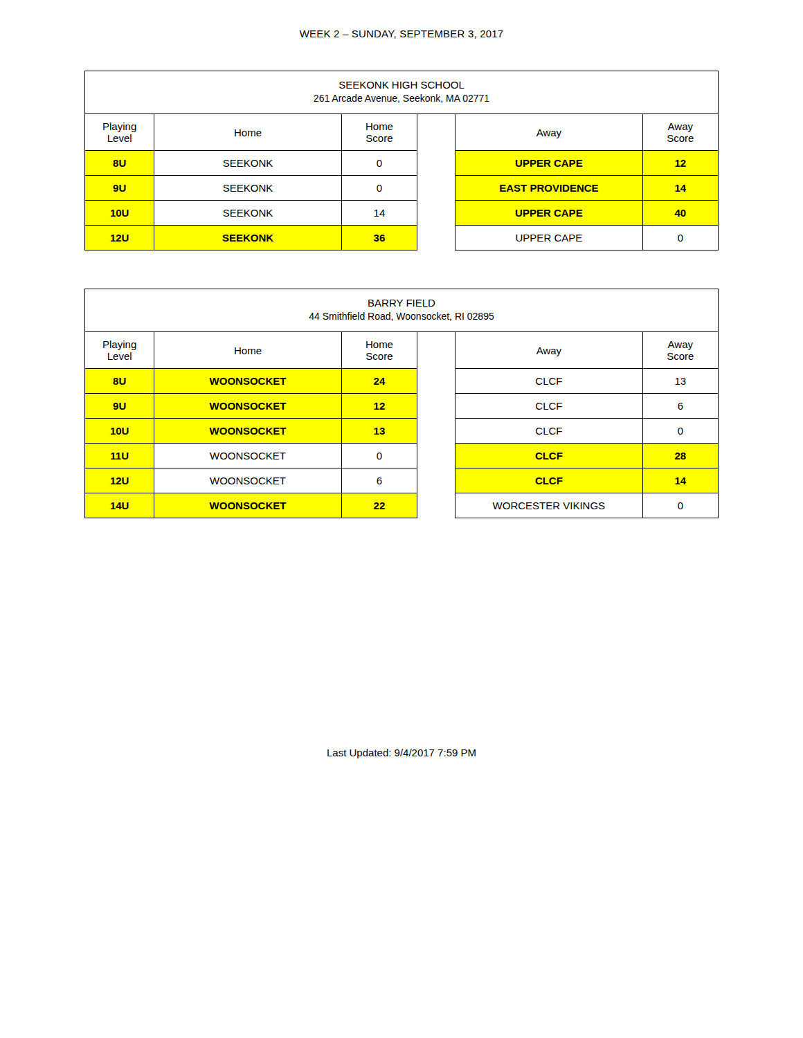WEEK 2 – SUNDAY, SEPTEMBER 3, 2017
| SEEKONK HIGH SCHOOL 261 Arcade Avenue, Seekonk, MA 02771 |
| Playing Level | Home | Home Score | | Away | Away Score |
| 8U | SEEKONK | 0 | | UPPER CAPE | 12 |
| 9U | SEEKONK | 0 | | EAST PROVIDENCE | 14 |
| 10U | SEEKONK | 14 | | UPPER CAPE | 40 |
| 12U | SEEKONK | 36 | | UPPER CAPE | 0 |
| BARRY FIELD 44 Smithfield Road, Woonsocket, RI 02895 |
| Playing Level | Home | Home Score | | Away | Away Score |
| 8U | WOONSOCKET | 24 | | CLCF | 13 |
| 9U | WOONSOCKET | 12 | | CLCF | 6 |
| 10U | WOONSOCKET | 13 | | CLCF | 0 |
| 11U | WOONSOCKET | 0 | | CLCF | 28 |
| 12U | WOONSOCKET | 6 | | CLCF | 14 |
| 14U | WOONSOCKET | 22 | | WORCESTER VIKINGS | 0 |
Last Updated: 9/4/2017 7:59 PM